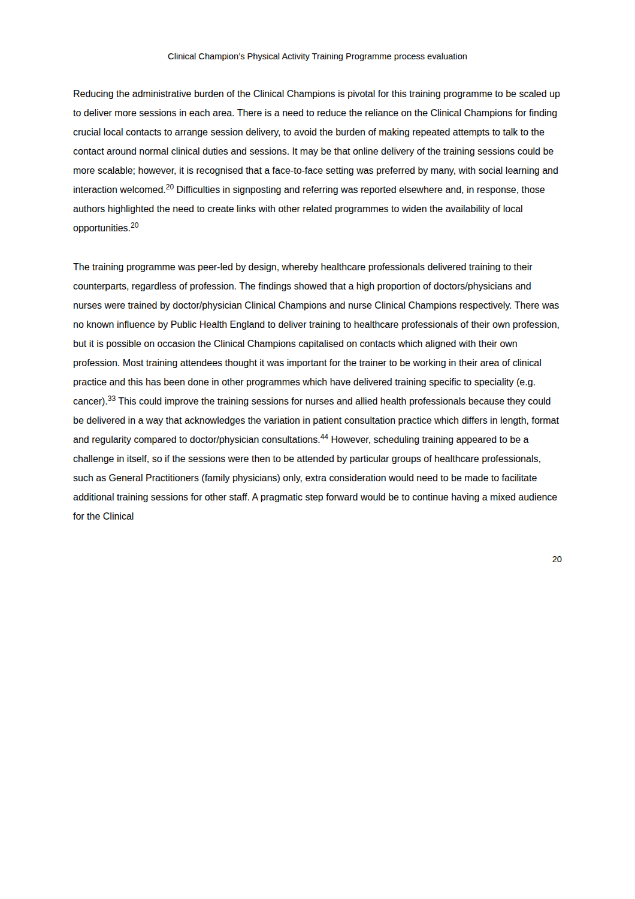Clinical Champion’s Physical Activity Training Programme process evaluation
Reducing the administrative burden of the Clinical Champions is pivotal for this training programme to be scaled up to deliver more sessions in each area. There is a need to reduce the reliance on the Clinical Champions for finding crucial local contacts to arrange session delivery, to avoid the burden of making repeated attempts to talk to the contact around normal clinical duties and sessions. It may be that online delivery of the training sessions could be more scalable; however, it is recognised that a face-to-face setting was preferred by many, with social learning and interaction welcomed.20 Difficulties in signposting and referring was reported elsewhere and, in response, those authors highlighted the need to create links with other related programmes to widen the availability of local opportunities.20
The training programme was peer-led by design, whereby healthcare professionals delivered training to their counterparts, regardless of profession. The findings showed that a high proportion of doctors/physicians and nurses were trained by doctor/physician Clinical Champions and nurse Clinical Champions respectively. There was no known influence by Public Health England to deliver training to healthcare professionals of their own profession, but it is possible on occasion the Clinical Champions capitalised on contacts which aligned with their own profession. Most training attendees thought it was important for the trainer to be working in their area of clinical practice and this has been done in other programmes which have delivered training specific to speciality (e.g. cancer).33 This could improve the training sessions for nurses and allied health professionals because they could be delivered in a way that acknowledges the variation in patient consultation practice which differs in length, format and regularity compared to doctor/physician consultations.44 However, scheduling training appeared to be a challenge in itself, so if the sessions were then to be attended by particular groups of healthcare professionals, such as General Practitioners (family physicians) only, extra consideration would need to be made to facilitate additional training sessions for other staff. A pragmatic step forward would be to continue having a mixed audience for the Clinical
20